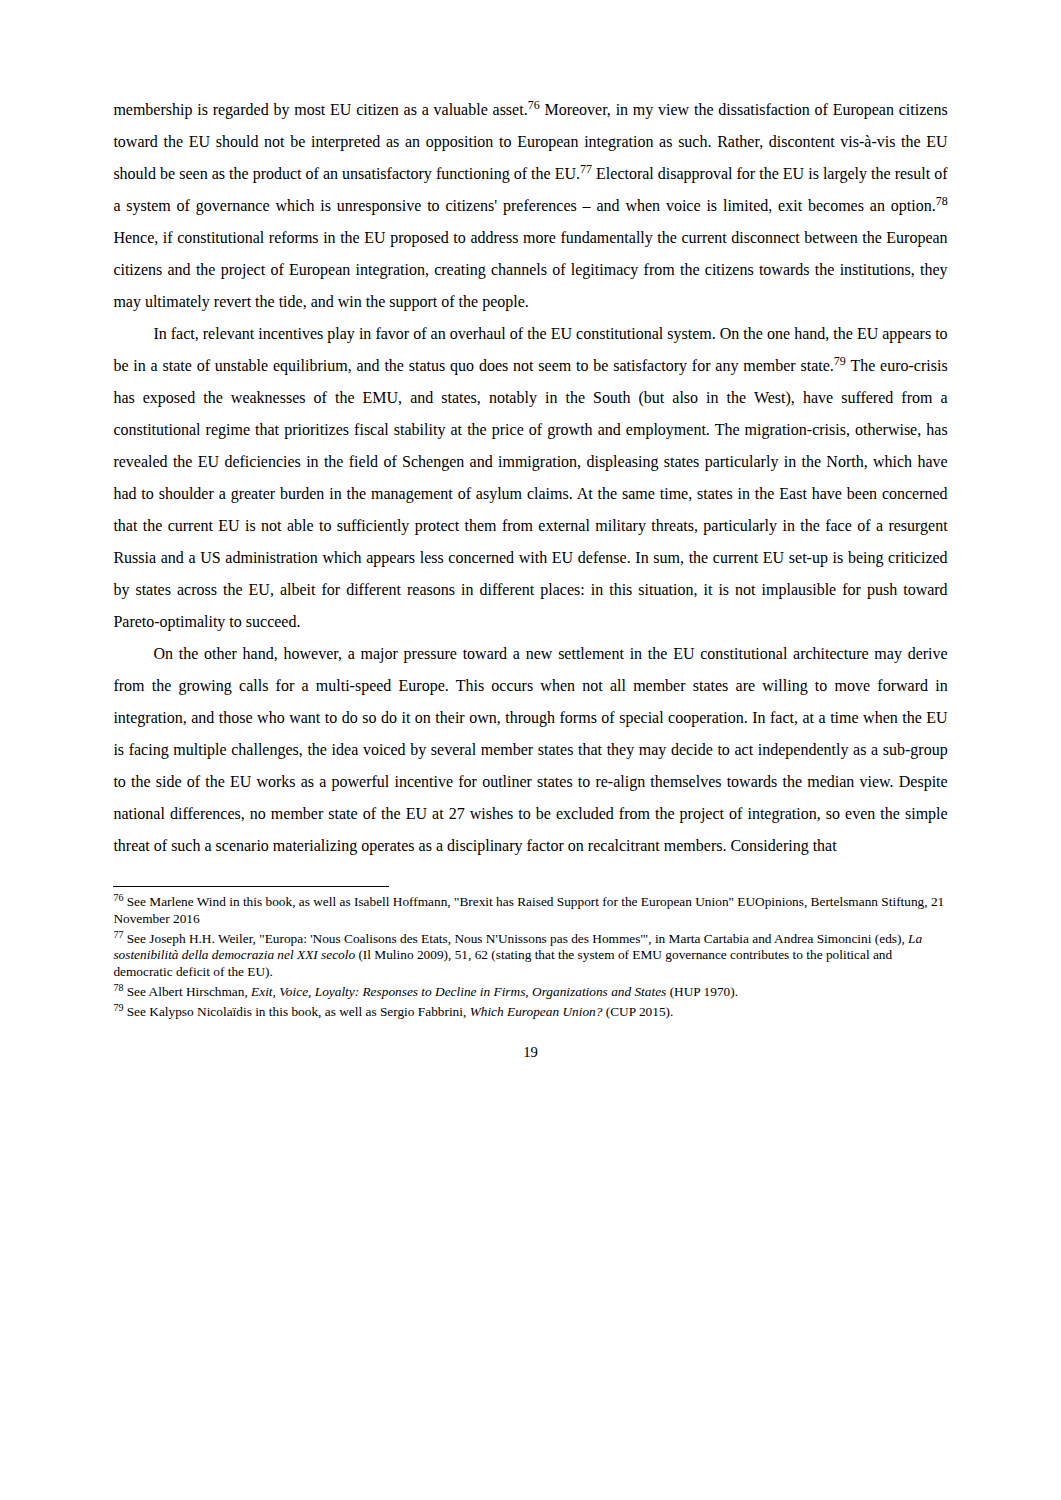membership is regarded by most EU citizen as a valuable asset.76 Moreover, in my view the dissatisfaction of European citizens toward the EU should not be interpreted as an opposition to European integration as such. Rather, discontent vis-à-vis the EU should be seen as the product of an unsatisfactory functioning of the EU.77 Electoral disapproval for the EU is largely the result of a system of governance which is unresponsive to citizens' preferences – and when voice is limited, exit becomes an option.78 Hence, if constitutional reforms in the EU proposed to address more fundamentally the current disconnect between the European citizens and the project of European integration, creating channels of legitimacy from the citizens towards the institutions, they may ultimately revert the tide, and win the support of the people.
In fact, relevant incentives play in favor of an overhaul of the EU constitutional system. On the one hand, the EU appears to be in a state of unstable equilibrium, and the status quo does not seem to be satisfactory for any member state.79 The euro-crisis has exposed the weaknesses of the EMU, and states, notably in the South (but also in the West), have suffered from a constitutional regime that prioritizes fiscal stability at the price of growth and employment. The migration-crisis, otherwise, has revealed the EU deficiencies in the field of Schengen and immigration, displeasing states particularly in the North, which have had to shoulder a greater burden in the management of asylum claims. At the same time, states in the East have been concerned that the current EU is not able to sufficiently protect them from external military threats, particularly in the face of a resurgent Russia and a US administration which appears less concerned with EU defense. In sum, the current EU set-up is being criticized by states across the EU, albeit for different reasons in different places: in this situation, it is not implausible for push toward Pareto-optimality to succeed.
On the other hand, however, a major pressure toward a new settlement in the EU constitutional architecture may derive from the growing calls for a multi-speed Europe. This occurs when not all member states are willing to move forward in integration, and those who want to do so do it on their own, through forms of special cooperation. In fact, at a time when the EU is facing multiple challenges, the idea voiced by several member states that they may decide to act independently as a sub-group to the side of the EU works as a powerful incentive for outliner states to re-align themselves towards the median view. Despite national differences, no member state of the EU at 27 wishes to be excluded from the project of integration, so even the simple threat of such a scenario materializing operates as a disciplinary factor on recalcitrant members. Considering that
76 See Marlene Wind in this book, as well as Isabell Hoffmann, "Brexit has Raised Support for the European Union" EUOpinions, Bertelsmann Stiftung, 21 November 2016
77 See Joseph H.H. Weiler, "Europa: 'Nous Coalisons des Etats, Nous N'Unissons pas des Hommes'", in Marta Cartabia and Andrea Simoncini (eds), La sostenibilità della democrazia nel XXI secolo (Il Mulino 2009), 51, 62 (stating that the system of EMU governance contributes to the political and democratic deficit of the EU).
78 See Albert Hirschman, Exit, Voice, Loyalty: Responses to Decline in Firms, Organizations and States (HUP 1970).
79 See Kalypso Nicolaïdis in this book, as well as Sergio Fabbrini, Which European Union? (CUP 2015).
19